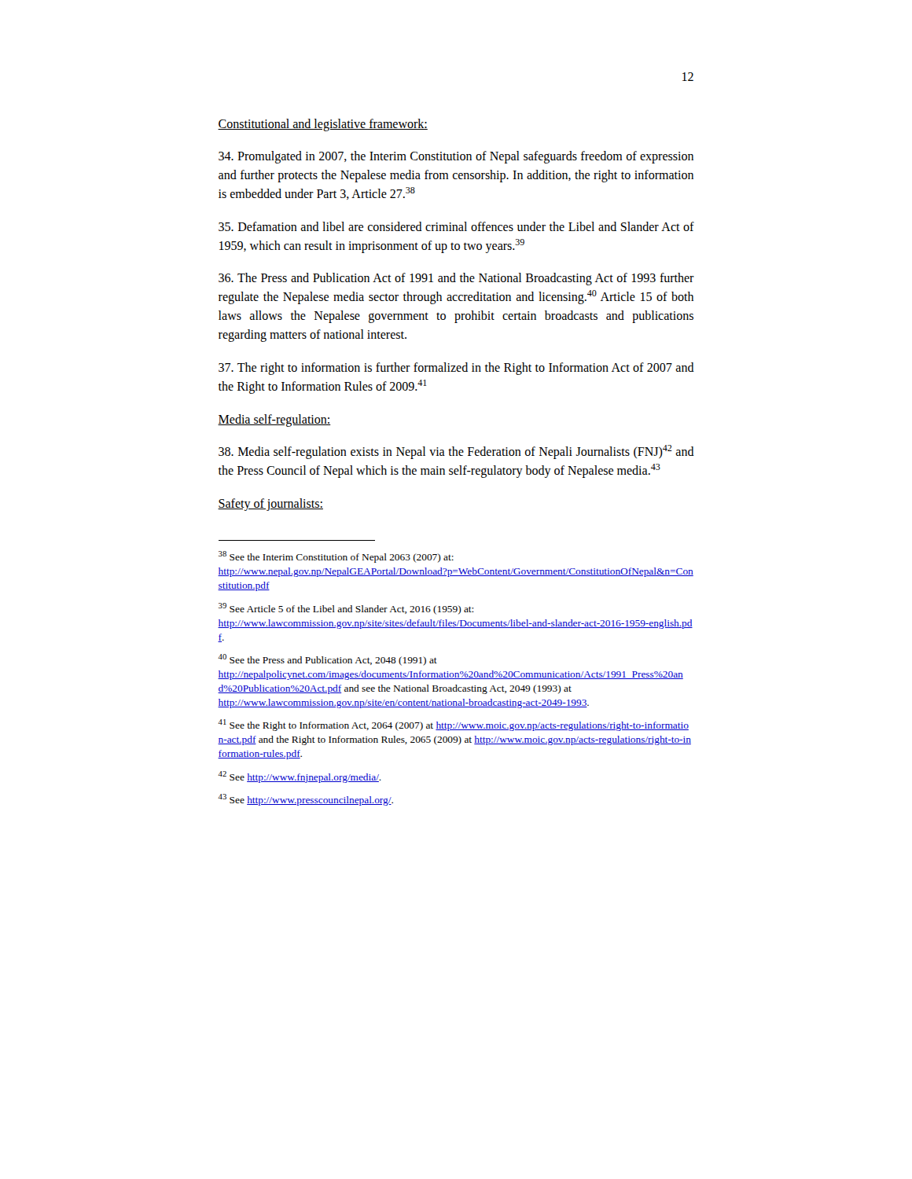12
Constitutional and legislative framework:
34. Promulgated in 2007, the Interim Constitution of Nepal safeguards freedom of expression and further protects the Nepalese media from censorship. In addition, the right to information is embedded under Part 3, Article 27.38
35. Defamation and libel are considered criminal offences under the Libel and Slander Act of 1959, which can result in imprisonment of up to two years.39
36. The Press and Publication Act of 1991 and the National Broadcasting Act of 1993 further regulate the Nepalese media sector through accreditation and licensing.40 Article 15 of both laws allows the Nepalese government to prohibit certain broadcasts and publications regarding matters of national interest.
37. The right to information is further formalized in the Right to Information Act of 2007 and the Right to Information Rules of 2009.41
Media self-regulation:
38. Media self-regulation exists in Nepal via the Federation of Nepali Journalists (FNJ)42 and the Press Council of Nepal which is the main self-regulatory body of Nepalese media.43
Safety of journalists:
38 See the Interim Constitution of Nepal 2063 (2007) at:
http://www.nepal.gov.np/NepalGEAPortal/Download?p=WebContent/Government/ConstitutionOfNepal&n=Constitution.pdf
39 See Article 5 of the Libel and Slander Act, 2016 (1959) at:
http://www.lawcommission.gov.np/site/sites/default/files/Documents/libel-and-slander-act-2016-1959-english.pdf.
40 See the Press and Publication Act, 2048 (1991) at
http://nepalpolicynet.com/images/documents/Information%20and%20Communication/Acts/1991_Press%20and%20Publication%20Act.pdf and see the National Broadcasting Act, 2049 (1993) at
http://www.lawcommission.gov.np/site/en/content/national-broadcasting-act-2049-1993.
41 See the Right to Information Act, 2064 (2007) at http://www.moic.gov.np/acts-regulations/right-to-information-act.pdf and the Right to Information Rules, 2065 (2009) at http://www.moic.gov.np/acts-regulations/right-to-information-rules.pdf.
42 See http://www.fnjnepal.org/media/.
43 See http://www.presscouncilnepal.org/.